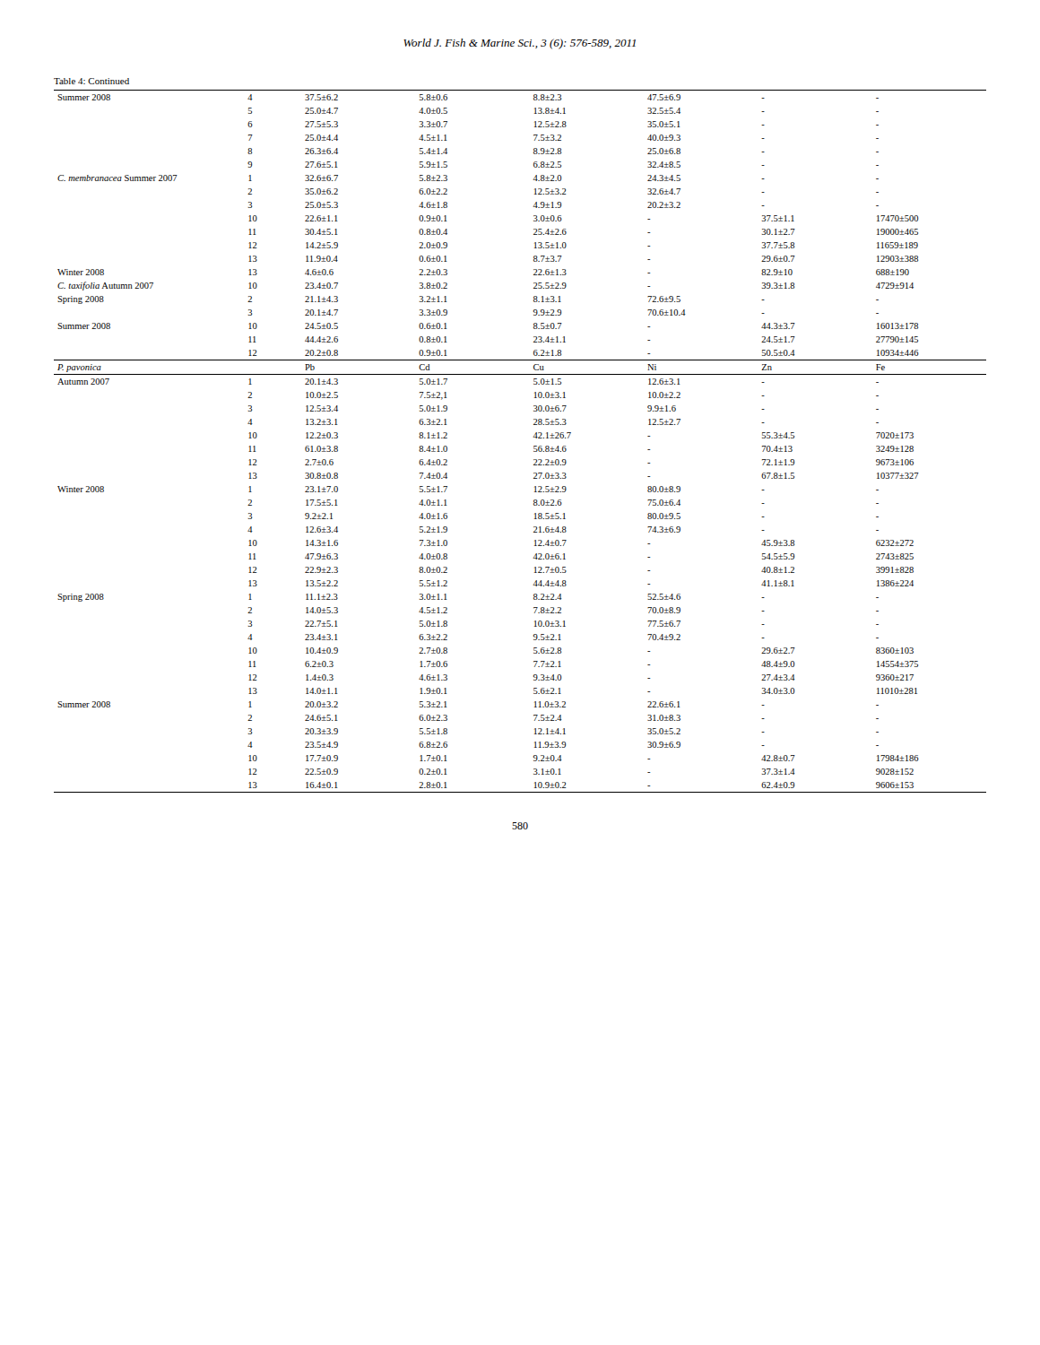World J. Fish & Marine Sci., 3 (6): 576-589, 2011
Table 4: Continued
| Summer 2008 | 4 | 37.5±6.2 | 5.8±0.6 | 8.8±2.3 | 47.5±6.9 | - | - |
| | 5 | 25.0±4.7 | 4.0±0.5 | 13.8±4.1 | 32.5±5.4 | - | - |
| | 6 | 27.5±5.3 | 3.3±0.7 | 12.5±2.8 | 35.0±5.1 | - | - |
| | 7 | 25.0±4.4 | 4.5±1.1 | 7.5±3.2 | 40.0±9.3 | - | - |
| | 8 | 26.3±6.4 | 5.4±1.4 | 8.9±2.8 | 25.0±6.8 | - | - |
| | 9 | 27.6±5.1 | 5.9±1.5 | 6.8±2.5 | 32.4±8.5 | - | - |
| C. membranacea Summer 2007 | 1 | 32.6±6.7 | 5.8±2.3 | 4.8±2.0 | 24.3±4.5 | - | - |
| | 2 | 35.0±6.2 | 6.0±2.2 | 12.5±3.2 | 32.6±4.7 | - | - |
| | 3 | 25.0±5.3 | 4.6±1.8 | 4.9±1.9 | 20.2±3.2 | - | - |
| | 10 | 22.6±1.1 | 0.9±0.1 | 3.0±0.6 | - | 37.5±1.1 | 17470±500 |
| | 11 | 30.4±5.1 | 0.8±0.4 | 25.4±2.6 | - | 30.1±2.7 | 19000±465 |
| | 12 | 14.2±5.9 | 2.0±0.9 | 13.5±1.0 | - | 37.7±5.8 | 11659±189 |
| | 13 | 11.9±0.4 | 0.6±0.1 | 8.7±3.7 | - | 29.6±0.7 | 12903±388 |
| Winter 2008 | 13 | 4.6±0.6 | 2.2±0.3 | 22.6±1.3 | - | 82.9±10 | 688±190 |
| C. taxifolia Autumn 2007 | 10 | 23.4±0.7 | 3.8±0.2 | 25.5±2.9 | - | 39.3±1.8 | 4729±914 |
| Spring 2008 | 2 | 21.1±4.3 | 3.2±1.1 | 8.1±3.1 | 72.6±9.5 | - | - |
| | 3 | 20.1±4.7 | 3.3±0.9 | 9.9±2.9 | 70.6±10.4 | - | - |
| Summer 2008 | 10 | 24.5±0.5 | 0.6±0.1 | 8.5±0.7 | - | 44.3±3.7 | 16013±178 |
| | 11 | 44.4±2.6 | 0.8±0.1 | 23.4±1.1 | - | 24.5±1.7 | 27790±145 |
| | 12 | 20.2±0.8 | 0.9±0.1 | 6.2±1.8 | - | 50.5±0.4 | 10934±446 |
| P. pavonica | | Pb | Cd | Cu | Ni | Zn | Fe |
| Autumn 2007 | 1 | 20.1±4.3 | 5.0±1.7 | 5.0±1.5 | 12.6±3.1 | - | - |
| | 2 | 10.0±2.5 | 7.5±2,1 | 10.0±3.1 | 10.0±2.2 | - | - |
| | 3 | 12.5±3.4 | 5.0±1.9 | 30.0±6.7 | 9.9±1.6 | - | - |
| | 4 | 13.2±3.1 | 6.3±2.1 | 28.5±5.3 | 12.5±2.7 | - | - |
| | 10 | 12.2±0.3 | 8.1±1.2 | 42.1±26.7 | - | 55.3±4.5 | 7020±173 |
| | 11 | 61.0±3.8 | 8.4±1.0 | 56.8±4.6 | - | 70.4±13 | 3249±128 |
| | 12 | 2.7±0.6 | 6.4±0.2 | 22.2±0.9 | - | 72.1±1.9 | 9673±106 |
| | 13 | 30.8±0.8 | 7.4±0.4 | 27.0±3.3 | - | 67.8±1.5 | 10377±327 |
| Winter 2008 | 1 | 23.1±7.0 | 5.5±1.7 | 12.5±2.9 | 80.0±8.9 | - | - |
| | 2 | 17.5±5.1 | 4.0±1.1 | 8.0±2.6 | 75.0±6.4 | - | - |
| | 3 | 9.2±2.1 | 4.0±1.6 | 18.5±5.1 | 80.0±9.5 | - | - |
| | 4 | 12.6±3.4 | 5.2±1.9 | 21.6±4.8 | 74.3±6.9 | - | - |
| | 10 | 14.3±1.6 | 7.3±1.0 | 12.4±0.7 | - | 45.9±3.8 | 6232±272 |
| | 11 | 47.9±6.3 | 4.0±0.8 | 42.0±6.1 | - | 54.5±5.9 | 2743±825 |
| | 12 | 22.9±2.3 | 8.0±0.2 | 12.7±0.5 | - | 40.8±1.2 | 3991±828 |
| | 13 | 13.5±2.2 | 5.5±1.2 | 44.4±4.8 | - | 41.1±8.1 | 1386±224 |
| Spring 2008 | 1 | 11.1±2.3 | 3.0±1.1 | 8.2±2.4 | 52.5±4.6 | - | - |
| | 2 | 14.0±5.3 | 4.5±1.2 | 7.8±2.2 | 70.0±8.9 | - | - |
| | 3 | 22.7±5.1 | 5.0±1.8 | 10.0±3.1 | 77.5±6.7 | - | - |
| | 4 | 23.4±3.1 | 6.3±2.2 | 9.5±2.1 | 70.4±9.2 | - | - |
| | 10 | 10.4±0.9 | 2.7±0.8 | 5.6±2.8 | - | 29.6±2.7 | 8360±103 |
| | 11 | 6.2±0.3 | 1.7±0.6 | 7.7±2.1 | - | 48.4±9.0 | 14554±375 |
| | 12 | 1.4±0.3 | 4.6±1.3 | 9.3±4.0 | - | 27.4±3.4 | 9360±217 |
| | 13 | 14.0±1.1 | 1.9±0.1 | 5.6±2.1 | - | 34.0±3.0 | 11010±281 |
| Summer 2008 | 1 | 20.0±3.2 | 5.3±2.1 | 11.0±3.2 | 22.6±6.1 | - | - |
| | 2 | 24.6±5.1 | 6.0±2.3 | 7.5±2.4 | 31.0±8.3 | - | - |
| | 3 | 20.3±3.9 | 5.5±1.8 | 12.1±4.1 | 35.0±5.2 | - | - |
| | 4 | 23.5±4.9 | 6.8±2.6 | 11.9±3.9 | 30.9±6.9 | - | - |
| | 10 | 17.7±0.9 | 1.7±0.1 | 9.2±0.4 | - | 42.8±0.7 | 17984±186 |
| | 12 | 22.5±0.9 | 0.2±0.1 | 3.1±0.1 | - | 37.3±1.4 | 9028±152 |
| | 13 | 16.4±0.1 | 2.8±0.1 | 10.9±0.2 | - | 62.4±0.9 | 9606±153 |
580